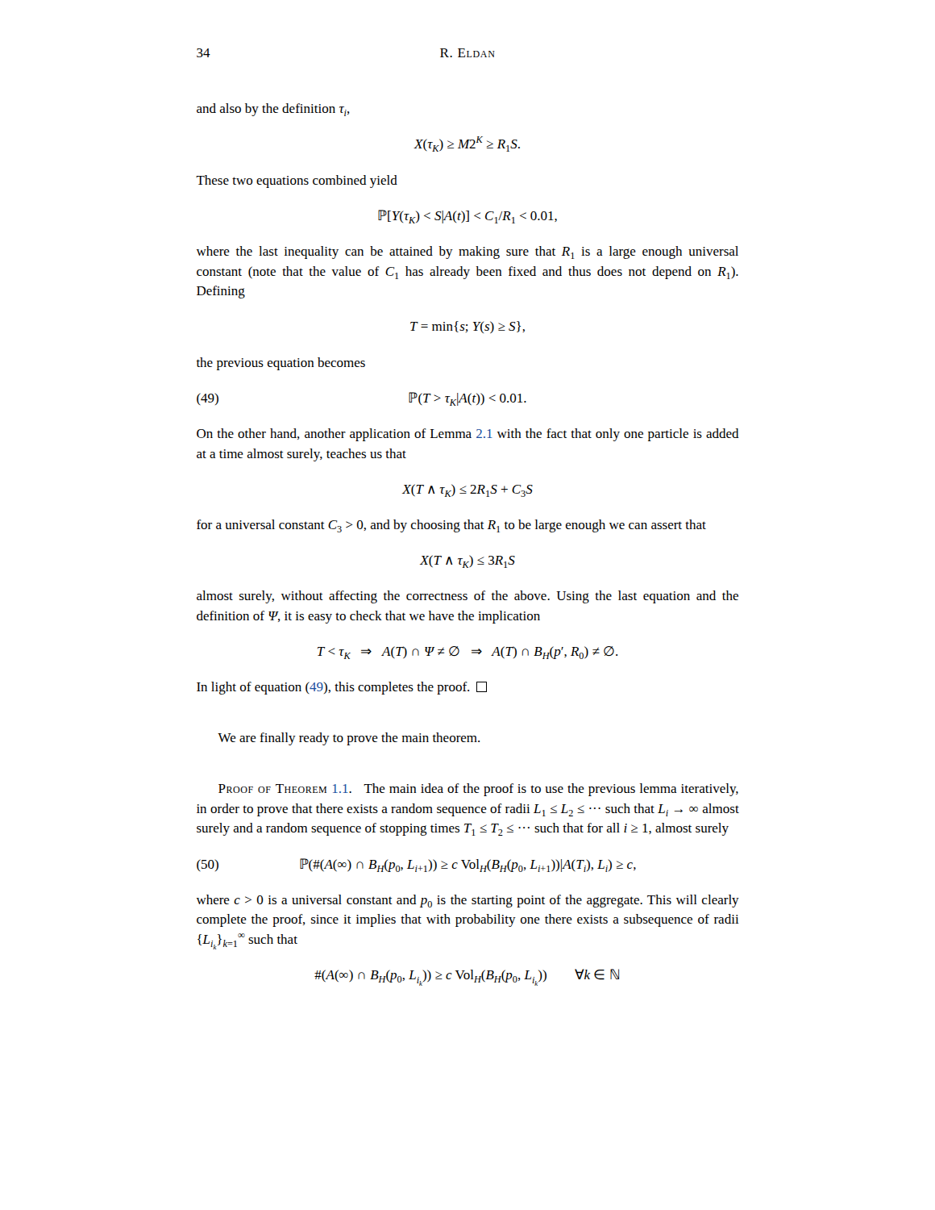34 R. Eldan
and also by the definition τi,
X(τK) ≥ M2K ≥ R1S.
These two equations combined yield
ℙ[Y(τK) < S|A(t)] < C1/R1 < 0.01,
where the last inequality can be attained by making sure that R1 is a large enough universal constant (note that the value of C1 has already been fixed and thus does not depend on R1). Defining
T = min{s; Y(s) ≥ S},
the previous equation becomes
(49) ℙ(T > τK|A(t)) < 0.01.
On the other hand, another application of Lemma 2.1 with the fact that only one particle is added at a time almost surely, teaches us that
X(T ∧ τK) ≤ 2R1S + C3S
for a universal constant C3 > 0, and by choosing that R1 to be large enough we can assert that
X(T ∧ τK) ≤ 3R1S
almost surely, without affecting the correctness of the above. Using the last equation and the definition of Ψ, it is easy to check that we have the implication
T < τK ⇒ A(T) ∩ Ψ ≠ ∅ ⇒ A(T) ∩ BH(p′, R0) ≠ ∅.
In light of equation (49), this completes the proof.
We are finally ready to prove the main theorem.
Proof of Theorem 1.1. The main idea of the proof is to use the previous lemma iteratively, in order to prove that there exists a random sequence of radii L1 ≤ L2 ≤ ··· such that Li → ∞ almost surely and a random sequence of stopping times T1 ≤ T2 ≤ ··· such that for all i ≥ 1, almost surely
(50) ℙ(#(A(∞) ∩ BH(p0, Li+1)) ≥ c VolH(BH(p0, Li+1))|A(Ti), Li) ≥ c,
where c > 0 is a universal constant and p0 is the starting point of the aggregate. This will clearly complete the proof, since it implies that with probability one there exists a subsequence of radii {Lik}k=1∞ such that
#(A(∞) ∩ BH(p0, Lik)) ≥ c VolH(BH(p0, Lik)) ∀k ∈ ℕ